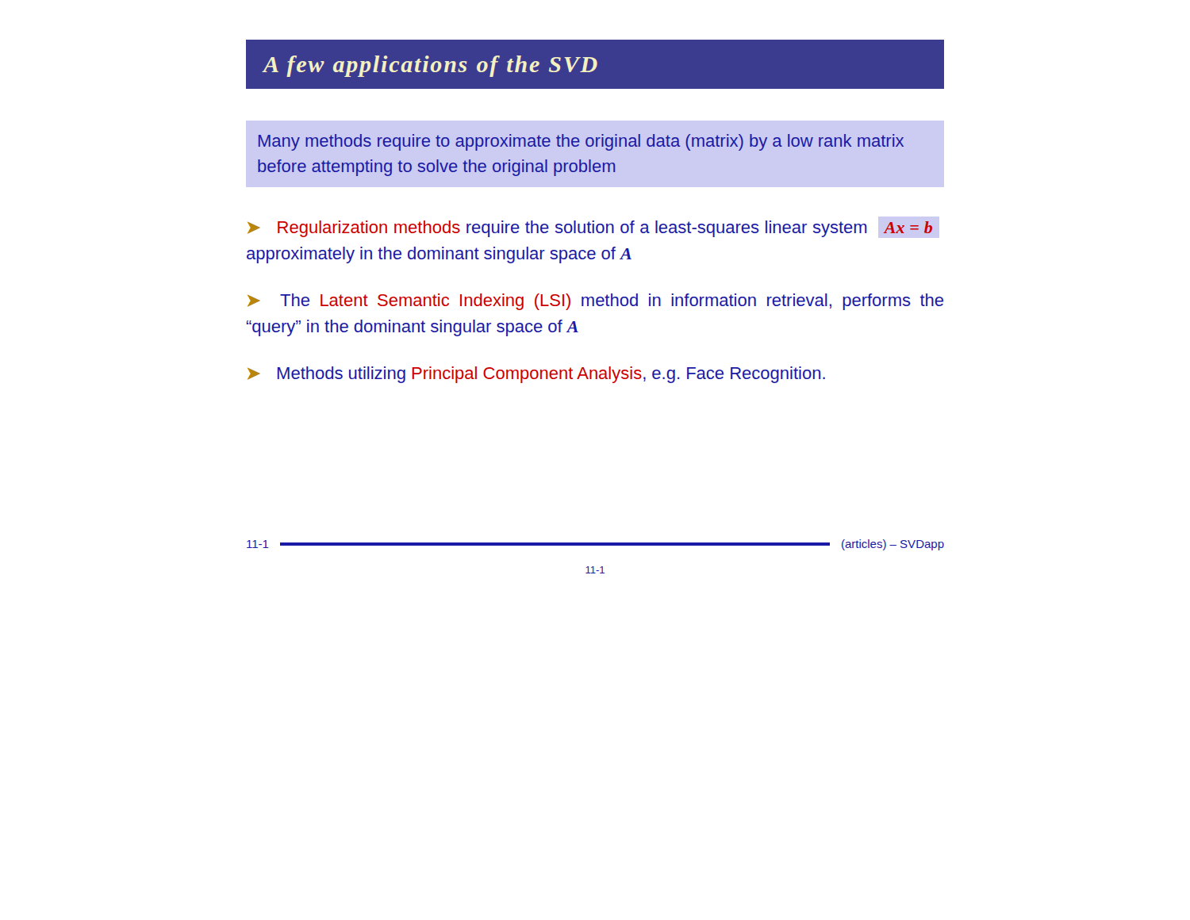A few applications of the SVD
Many methods require to approximate the original data (matrix) by a low rank matrix before attempting to solve the original problem
➤ Regularization methods require the solution of a least-squares linear system Ax = b approximately in the dominant singular space of A
➤ The Latent Semantic Indexing (LSI) method in information retrieval, performs the “query” in the dominant singular space of A
➤ Methods utilizing Principal Component Analysis, e.g. Face Recognition.
11-1 (articles) – SVDapp
11-1